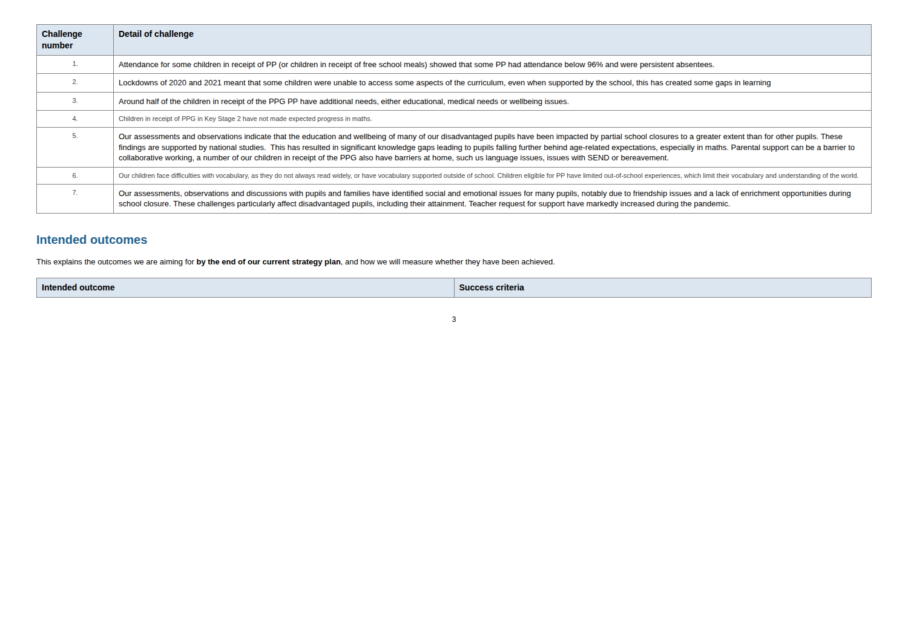| Challenge number | Detail of challenge |
| --- | --- |
| 1. | Attendance for some children in receipt of PP (or children in receipt of free school meals) showed that some PP had attendance below 96% and were persistent absentees. |
| 2. | Lockdowns of 2020 and 2021 meant that some children were unable to access some aspects of the curriculum, even when supported by the school, this has created some gaps in learning |
| 3. | Around half of the children in receipt of the PPG PP have additional needs, either educational, medical needs or wellbeing issues. |
| 4. | Children in receipt of PPG in Key Stage 2 have not made expected progress in maths. |
| 5. | Our assessments and observations indicate that the education and wellbeing of many of our disadvantaged pupils have been impacted by partial school closures to a greater extent than for other pupils. These findings are supported by national studies. This has resulted in significant knowledge gaps leading to pupils falling further behind age-related expectations, especially in maths. Parental support can be a barrier to collaborative working, a number of our children in receipt of the PPG also have barriers at home, such us language issues, issues with SEND or bereavement. |
| 6. | Our children face difficulties with vocabulary, as they do not always read widely, or have vocabulary supported outside of school. Children eligible for PP have limited out-of-school experiences, which limit their vocabulary and understanding of the world. |
| 7. | Our assessments, observations and discussions with pupils and families have identified social and emotional issues for many pupils, notably due to friendship issues and a lack of enrichment opportunities during school closure. These challenges particularly affect disadvantaged pupils, including their attainment. Teacher request for support have markedly increased during the pandemic. |
Intended outcomes
This explains the outcomes we are aiming for by the end of our current strategy plan, and how we will measure whether they have been achieved.
| Intended outcome | Success criteria |
| --- | --- |
3